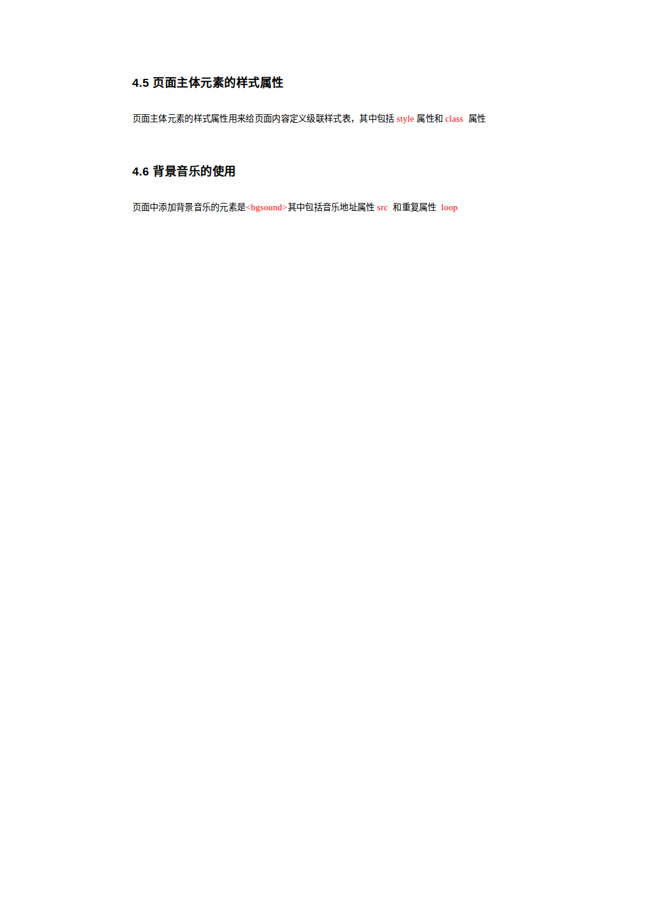4.5 页面主体元素的样式属性
页面主体元素的样式属性用来给页面内容定义级联样式表，其中包括 style 属性和 class 属性
4.6 背景音乐的使用
页面中添加背景音乐的元素是<bgsound>其中包括音乐地址属性 src 和重复属性 loop